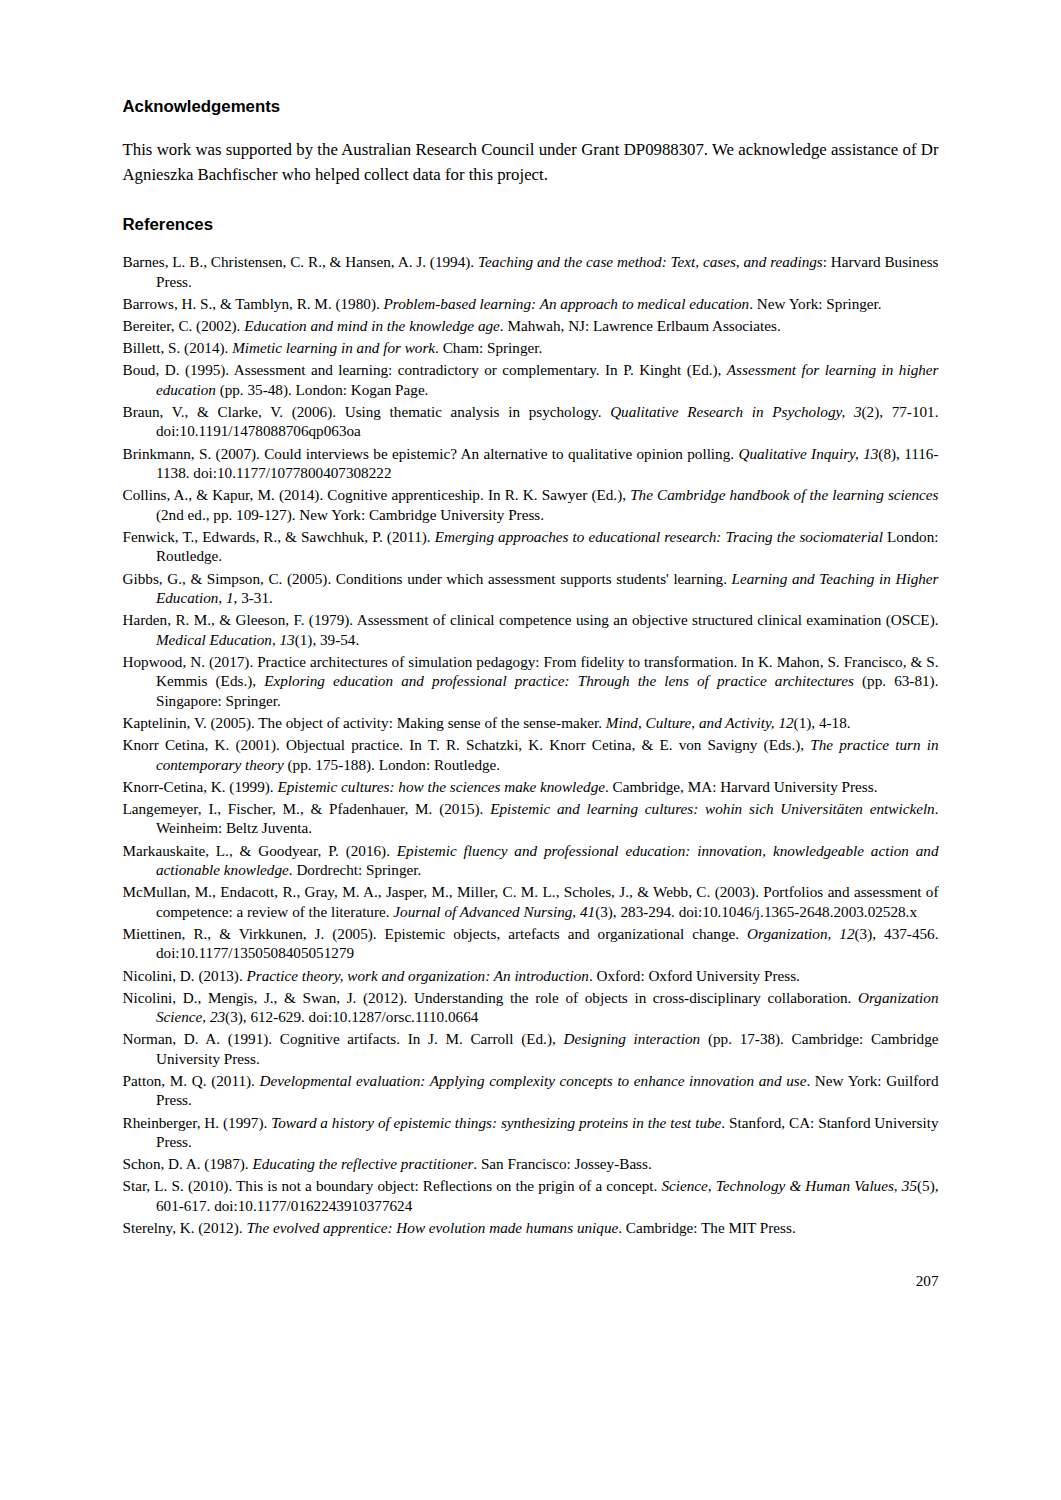Acknowledgements
This work was supported by the Australian Research Council under Grant DP0988307. We acknowledge assistance of Dr Agnieszka Bachfischer who helped collect data for this project.
References
Barnes, L. B., Christensen, C. R., & Hansen, A. J. (1994). Teaching and the case method: Text, cases, and readings: Harvard Business Press.
Barrows, H. S., & Tamblyn, R. M. (1980). Problem-based learning: An approach to medical education. New York: Springer.
Bereiter, C. (2002). Education and mind in the knowledge age. Mahwah, NJ: Lawrence Erlbaum Associates.
Billett, S. (2014). Mimetic learning in and for work. Cham: Springer.
Boud, D. (1995). Assessment and learning: contradictory or complementary. In P. Kinght (Ed.), Assessment for learning in higher education (pp. 35-48). London: Kogan Page.
Braun, V., & Clarke, V. (2006). Using thematic analysis in psychology. Qualitative Research in Psychology, 3(2), 77-101. doi:10.1191/1478088706qp063oa
Brinkmann, S. (2007). Could interviews be epistemic? An alternative to qualitative opinion polling. Qualitative Inquiry, 13(8), 1116-1138. doi:10.1177/1077800407308222
Collins, A., & Kapur, M. (2014). Cognitive apprenticeship. In R. K. Sawyer (Ed.), The Cambridge handbook of the learning sciences (2nd ed., pp. 109-127). New York: Cambridge University Press.
Fenwick, T., Edwards, R., & Sawchhuk, P. (2011). Emerging approaches to educational research: Tracing the sociomaterial London: Routledge.
Gibbs, G., & Simpson, C. (2005). Conditions under which assessment supports students' learning. Learning and Teaching in Higher Education, 1, 3-31.
Harden, R. M., & Gleeson, F. (1979). Assessment of clinical competence using an objective structured clinical examination (OSCE). Medical Education, 13(1), 39-54.
Hopwood, N. (2017). Practice architectures of simulation pedagogy: From fidelity to transformation. In K. Mahon, S. Francisco, & S. Kemmis (Eds.), Exploring education and professional practice: Through the lens of practice architectures (pp. 63-81). Singapore: Springer.
Kaptelinin, V. (2005). The object of activity: Making sense of the sense-maker. Mind, Culture, and Activity, 12(1), 4-18.
Knorr Cetina, K. (2001). Objectual practice. In T. R. Schatzki, K. Knorr Cetina, & E. von Savigny (Eds.), The practice turn in contemporary theory (pp. 175-188). London: Routledge.
Knorr-Cetina, K. (1999). Epistemic cultures: how the sciences make knowledge. Cambridge, MA: Harvard University Press.
Langemeyer, I., Fischer, M., & Pfadenhauer, M. (2015). Epistemic and learning cultures: wohin sich Universitäten entwickeln. Weinheim: Beltz Juventa.
Markauskaite, L., & Goodyear, P. (2016). Epistemic fluency and professional education: innovation, knowledgeable action and actionable knowledge. Dordrecht: Springer.
McMullan, M., Endacott, R., Gray, M. A., Jasper, M., Miller, C. M. L., Scholes, J., & Webb, C. (2003). Portfolios and assessment of competence: a review of the literature. Journal of Advanced Nursing, 41(3), 283-294. doi:10.1046/j.1365-2648.2003.02528.x
Miettinen, R., & Virkkunen, J. (2005). Epistemic objects, artefacts and organizational change. Organization, 12(3), 437-456. doi:10.1177/1350508405051279
Nicolini, D. (2013). Practice theory, work and organization: An introduction. Oxford: Oxford University Press.
Nicolini, D., Mengis, J., & Swan, J. (2012). Understanding the role of objects in cross-disciplinary collaboration. Organization Science, 23(3), 612-629. doi:10.1287/orsc.1110.0664
Norman, D. A. (1991). Cognitive artifacts. In J. M. Carroll (Ed.), Designing interaction (pp. 17-38). Cambridge: Cambridge University Press.
Patton, M. Q. (2011). Developmental evaluation: Applying complexity concepts to enhance innovation and use. New York: Guilford Press.
Rheinberger, H. (1997). Toward a history of epistemic things: synthesizing proteins in the test tube. Stanford, CA: Stanford University Press.
Schon, D. A. (1987). Educating the reflective practitioner. San Francisco: Jossey-Bass.
Star, L. S. (2010). This is not a boundary object: Reflections on the prigin of a concept. Science, Technology & Human Values, 35(5), 601-617. doi:10.1177/0162243910377624
Sterelny, K. (2012). The evolved apprentice: How evolution made humans unique. Cambridge: The MIT Press.
207